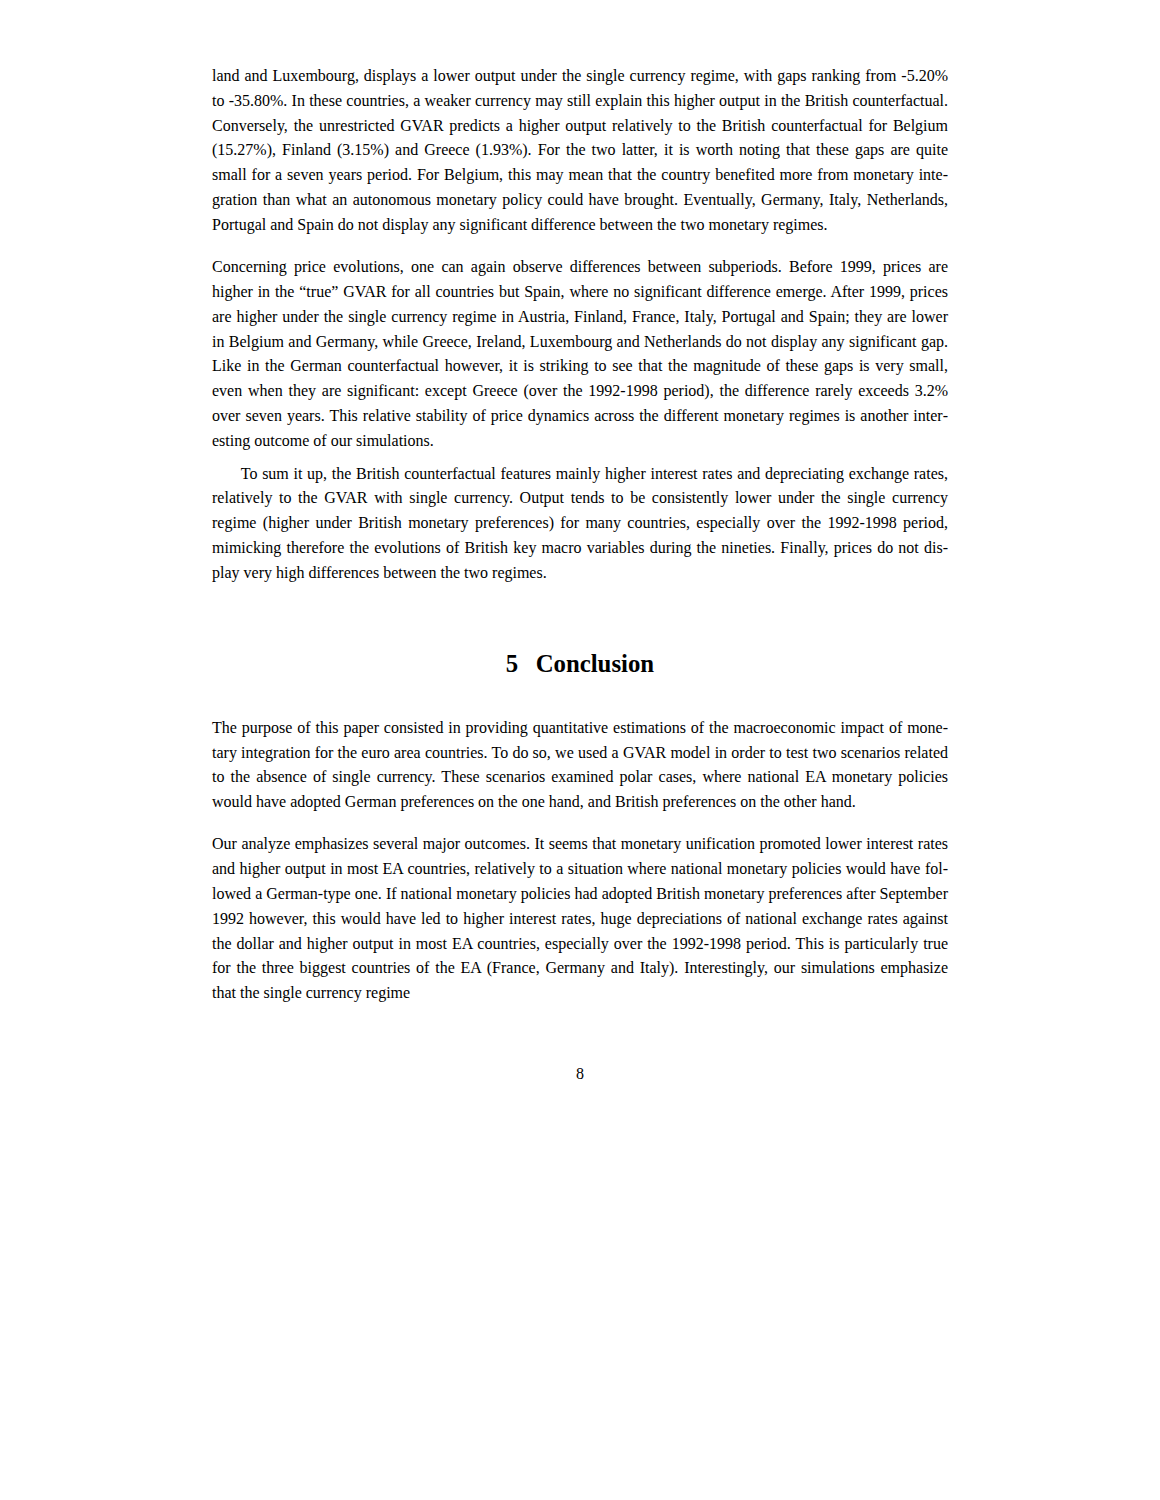land and Luxembourg, displays a lower output under the single currency regime, with gaps ranking from -5.20% to -35.80%. In these countries, a weaker currency may still explain this higher output in the British counterfactual. Conversely, the unrestricted GVAR predicts a higher output relatively to the British counterfactual for Belgium (15.27%), Finland (3.15%) and Greece (1.93%). For the two latter, it is worth noting that these gaps are quite small for a seven years period. For Belgium, this may mean that the country benefited more from monetary integration than what an autonomous monetary policy could have brought. Eventually, Germany, Italy, Netherlands, Portugal and Spain do not display any significant difference between the two monetary regimes.
Concerning price evolutions, one can again observe differences between subperiods. Before 1999, prices are higher in the “true” GVAR for all countries but Spain, where no significant difference emerge. After 1999, prices are higher under the single currency regime in Austria, Finland, France, Italy, Portugal and Spain; they are lower in Belgium and Germany, while Greece, Ireland, Luxembourg and Netherlands do not display any significant gap. Like in the German counterfactual however, it is striking to see that the magnitude of these gaps is very small, even when they are significant: except Greece (over the 1992-1998 period), the difference rarely exceeds 3.2% over seven years. This relative stability of price dynamics across the different monetary regimes is another interesting outcome of our simulations.
To sum it up, the British counterfactual features mainly higher interest rates and depreciating exchange rates, relatively to the GVAR with single currency. Output tends to be consistently lower under the single currency regime (higher under British monetary preferences) for many countries, especially over the 1992-1998 period, mimicking therefore the evolutions of British key macro variables during the nineties. Finally, prices do not display very high differences between the two regimes.
5 Conclusion
The purpose of this paper consisted in providing quantitative estimations of the macroeconomic impact of monetary integration for the euro area countries. To do so, we used a GVAR model in order to test two scenarios related to the absence of single currency. These scenarios examined polar cases, where national EA monetary policies would have adopted German preferences on the one hand, and British preferences on the other hand.
Our analyze emphasizes several major outcomes. It seems that monetary unification promoted lower interest rates and higher output in most EA countries, relatively to a situation where national monetary policies would have followed a German-type one. If national monetary policies had adopted British monetary preferences after September 1992 however, this would have led to higher interest rates, huge depreciations of national exchange rates against the dollar and higher output in most EA countries, especially over the 1992-1998 period. This is particularly true for the three biggest countries of the EA (France, Germany and Italy). Interestingly, our simulations emphasize that the single currency regime
8